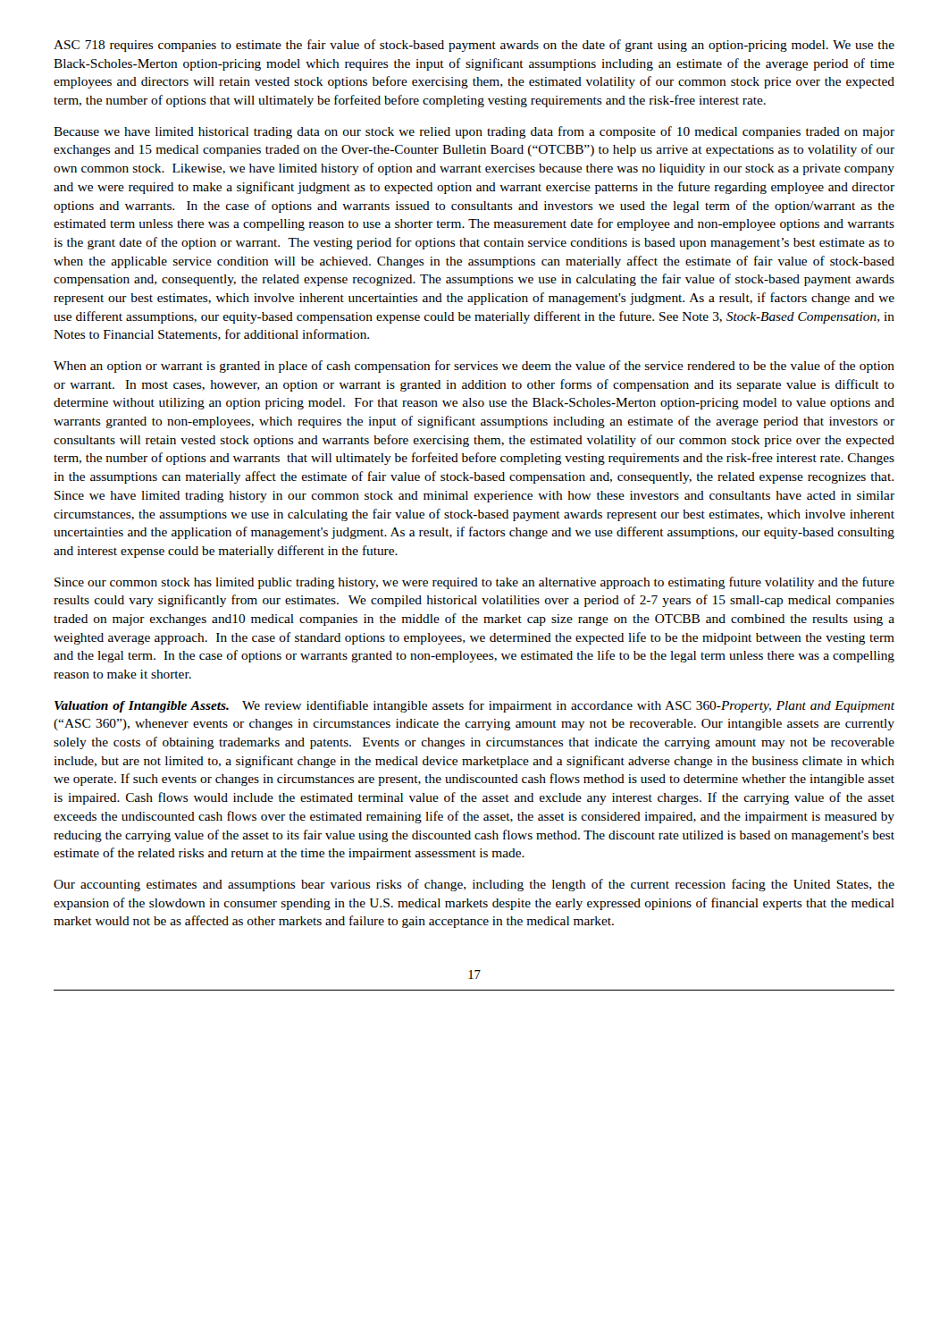ASC 718 requires companies to estimate the fair value of stock-based payment awards on the date of grant using an option-pricing model. We use the Black-Scholes-Merton option-pricing model which requires the input of significant assumptions including an estimate of the average period of time employees and directors will retain vested stock options before exercising them, the estimated volatility of our common stock price over the expected term, the number of options that will ultimately be forfeited before completing vesting requirements and the risk-free interest rate.
Because we have limited historical trading data on our stock we relied upon trading data from a composite of 10 medical companies traded on major exchanges and 15 medical companies traded on the Over-the-Counter Bulletin Board (“OTCBB”) to help us arrive at expectations as to volatility of our own common stock. Likewise, we have limited history of option and warrant exercises because there was no liquidity in our stock as a private company and we were required to make a significant judgment as to expected option and warrant exercise patterns in the future regarding employee and director options and warrants. In the case of options and warrants issued to consultants and investors we used the legal term of the option/warrant as the estimated term unless there was a compelling reason to use a shorter term. The measurement date for employee and non-employee options and warrants is the grant date of the option or warrant. The vesting period for options that contain service conditions is based upon management’s best estimate as to when the applicable service condition will be achieved. Changes in the assumptions can materially affect the estimate of fair value of stock-based compensation and, consequently, the related expense recognized. The assumptions we use in calculating the fair value of stock-based payment awards represent our best estimates, which involve inherent uncertainties and the application of management's judgment. As a result, if factors change and we use different assumptions, our equity-based compensation expense could be materially different in the future. See Note 3, Stock-Based Compensation, in Notes to Financial Statements, for additional information.
When an option or warrant is granted in place of cash compensation for services we deem the value of the service rendered to be the value of the option or warrant. In most cases, however, an option or warrant is granted in addition to other forms of compensation and its separate value is difficult to determine without utilizing an option pricing model. For that reason we also use the Black-Scholes-Merton option-pricing model to value options and warrants granted to non-employees, which requires the input of significant assumptions including an estimate of the average period that investors or consultants will retain vested stock options and warrants before exercising them, the estimated volatility of our common stock price over the expected term, the number of options and warrants that will ultimately be forfeited before completing vesting requirements and the risk-free interest rate. Changes in the assumptions can materially affect the estimate of fair value of stock-based compensation and, consequently, the related expense recognizes that. Since we have limited trading history in our common stock and minimal experience with how these investors and consultants have acted in similar circumstances, the assumptions we use in calculating the fair value of stock-based payment awards represent our best estimates, which involve inherent uncertainties and the application of management's judgment. As a result, if factors change and we use different assumptions, our equity-based consulting and interest expense could be materially different in the future.
Since our common stock has limited public trading history, we were required to take an alternative approach to estimating future volatility and the future results could vary significantly from our estimates. We compiled historical volatilities over a period of 2-7 years of 15 small-cap medical companies traded on major exchanges and10 medical companies in the middle of the market cap size range on the OTCBB and combined the results using a weighted average approach. In the case of standard options to employees, we determined the expected life to be the midpoint between the vesting term and the legal term. In the case of options or warrants granted to non-employees, we estimated the life to be the legal term unless there was a compelling reason to make it shorter.
Valuation of Intangible Assets. We review identifiable intangible assets for impairment in accordance with ASC 360-Property, Plant and Equipment (“ASC 360”), whenever events or changes in circumstances indicate the carrying amount may not be recoverable. Our intangible assets are currently solely the costs of obtaining trademarks and patents. Events or changes in circumstances that indicate the carrying amount may not be recoverable include, but are not limited to, a significant change in the medical device marketplace and a significant adverse change in the business climate in which we operate. If such events or changes in circumstances are present, the undiscounted cash flows method is used to determine whether the intangible asset is impaired. Cash flows would include the estimated terminal value of the asset and exclude any interest charges. If the carrying value of the asset exceeds the undiscounted cash flows over the estimated remaining life of the asset, the asset is considered impaired, and the impairment is measured by reducing the carrying value of the asset to its fair value using the discounted cash flows method. The discount rate utilized is based on management's best estimate of the related risks and return at the time the impairment assessment is made.
Our accounting estimates and assumptions bear various risks of change, including the length of the current recession facing the United States, the expansion of the slowdown in consumer spending in the U.S. medical markets despite the early expressed opinions of financial experts that the medical market would not be as affected as other markets and failure to gain acceptance in the medical market.
17